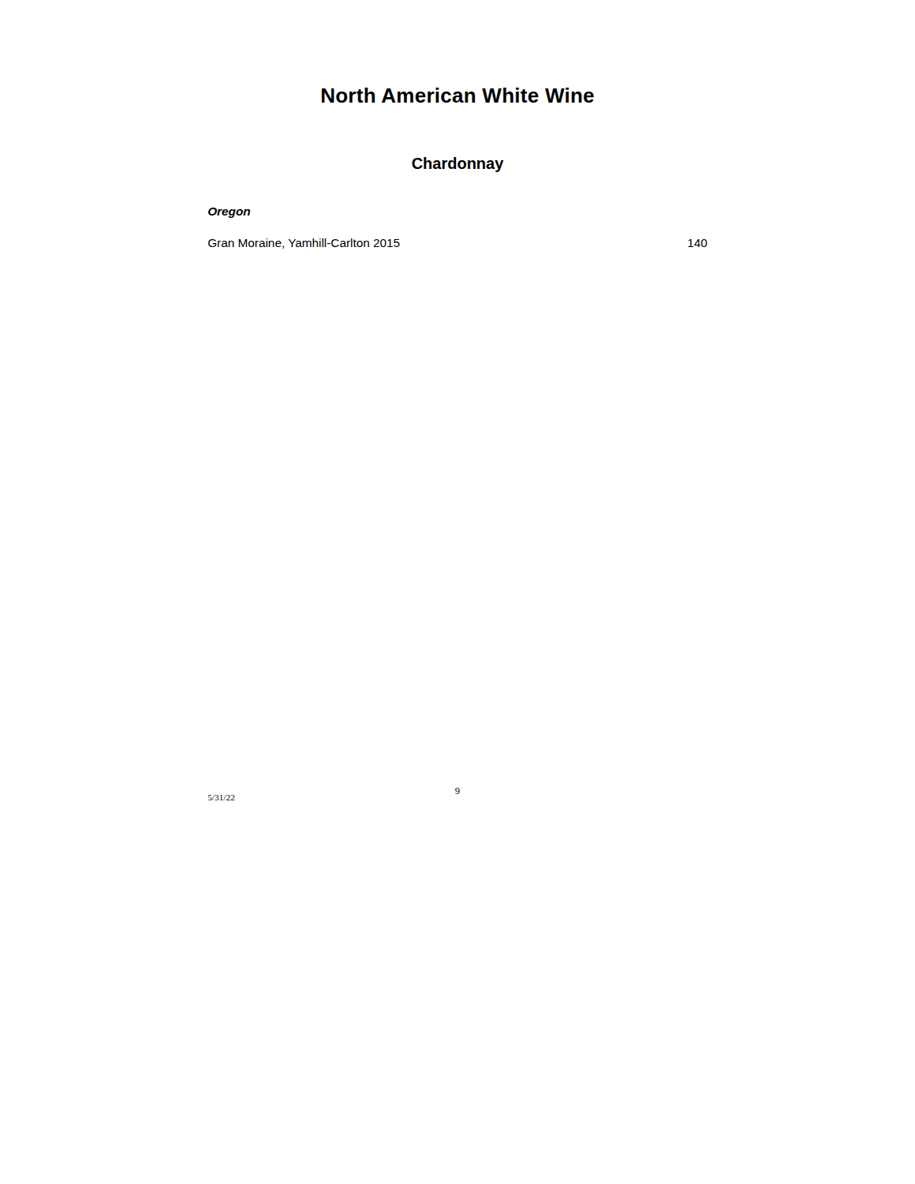North American White Wine
Chardonnay
Oregon
Gran Moraine, Yamhill-Carlton 2015 140
5/31/22 9